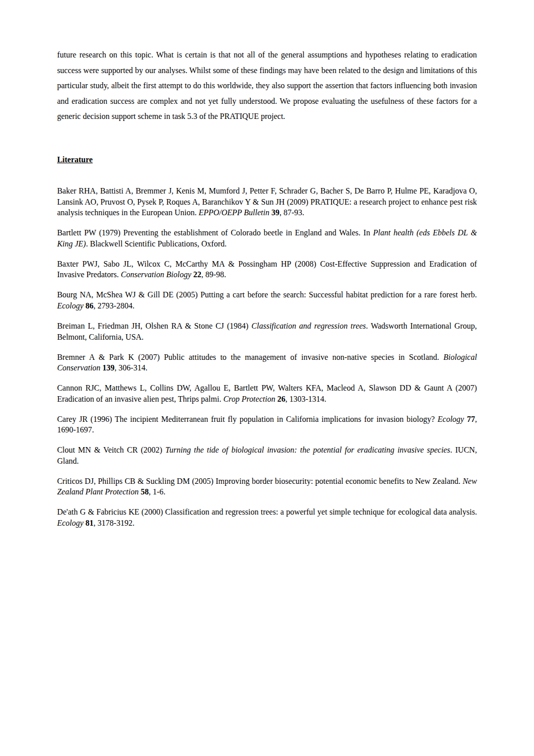future research on this topic. What is certain is that not all of the general assumptions and hypotheses relating to eradication success were supported by our analyses. Whilst some of these findings may have been related to the design and limitations of this particular study, albeit the first attempt to do this worldwide, they also support the assertion that factors influencing both invasion and eradication success are complex and not yet fully understood. We propose evaluating the usefulness of these factors for a generic decision support scheme in task 5.3 of the PRATIQUE project.
Literature
Baker RHA, Battisti A, Bremmer J, Kenis M, Mumford J, Petter F, Schrader G, Bacher S, De Barro P, Hulme PE, Karadjova O, Lansink AO, Pruvost O, Pysek P, Roques A, Baranchikov Y & Sun JH (2009) PRATIQUE: a research project to enhance pest risk analysis techniques in the European Union. EPPO/OEPP Bulletin 39, 87-93.
Bartlett PW (1979) Preventing the establishment of Colorado beetle in England and Wales. In Plant health (eds Ebbels DL & King JE). Blackwell Scientific Publications, Oxford.
Baxter PWJ, Sabo JL, Wilcox C, McCarthy MA & Possingham HP (2008) Cost-Effective Suppression and Eradication of Invasive Predators. Conservation Biology 22, 89-98.
Bourg NA, McShea WJ & Gill DE (2005) Putting a cart before the search: Successful habitat prediction for a rare forest herb. Ecology 86, 2793-2804.
Breiman L, Friedman JH, Olshen RA & Stone CJ (1984) Classification and regression trees. Wadsworth International Group, Belmont, California, USA.
Bremner A & Park K (2007) Public attitudes to the management of invasive non-native species in Scotland. Biological Conservation 139, 306-314.
Cannon RJC, Matthews L, Collins DW, Agallou E, Bartlett PW, Walters KFA, Macleod A, Slawson DD & Gaunt A (2007) Eradication of an invasive alien pest, Thrips palmi. Crop Protection 26, 1303-1314.
Carey JR (1996) The incipient Mediterranean fruit fly population in California implications for invasion biology? Ecology 77, 1690-1697.
Clout MN & Veitch CR (2002) Turning the tide of biological invasion: the potential for eradicating invasive species. IUCN, Gland.
Criticos DJ, Phillips CB & Suckling DM (2005) Improving border biosecurity: potential economic benefits to New Zealand. New Zealand Plant Protection 58, 1-6.
De'ath G & Fabricius KE (2000) Classification and regression trees: a powerful yet simple technique for ecological data analysis. Ecology 81, 3178-3192.